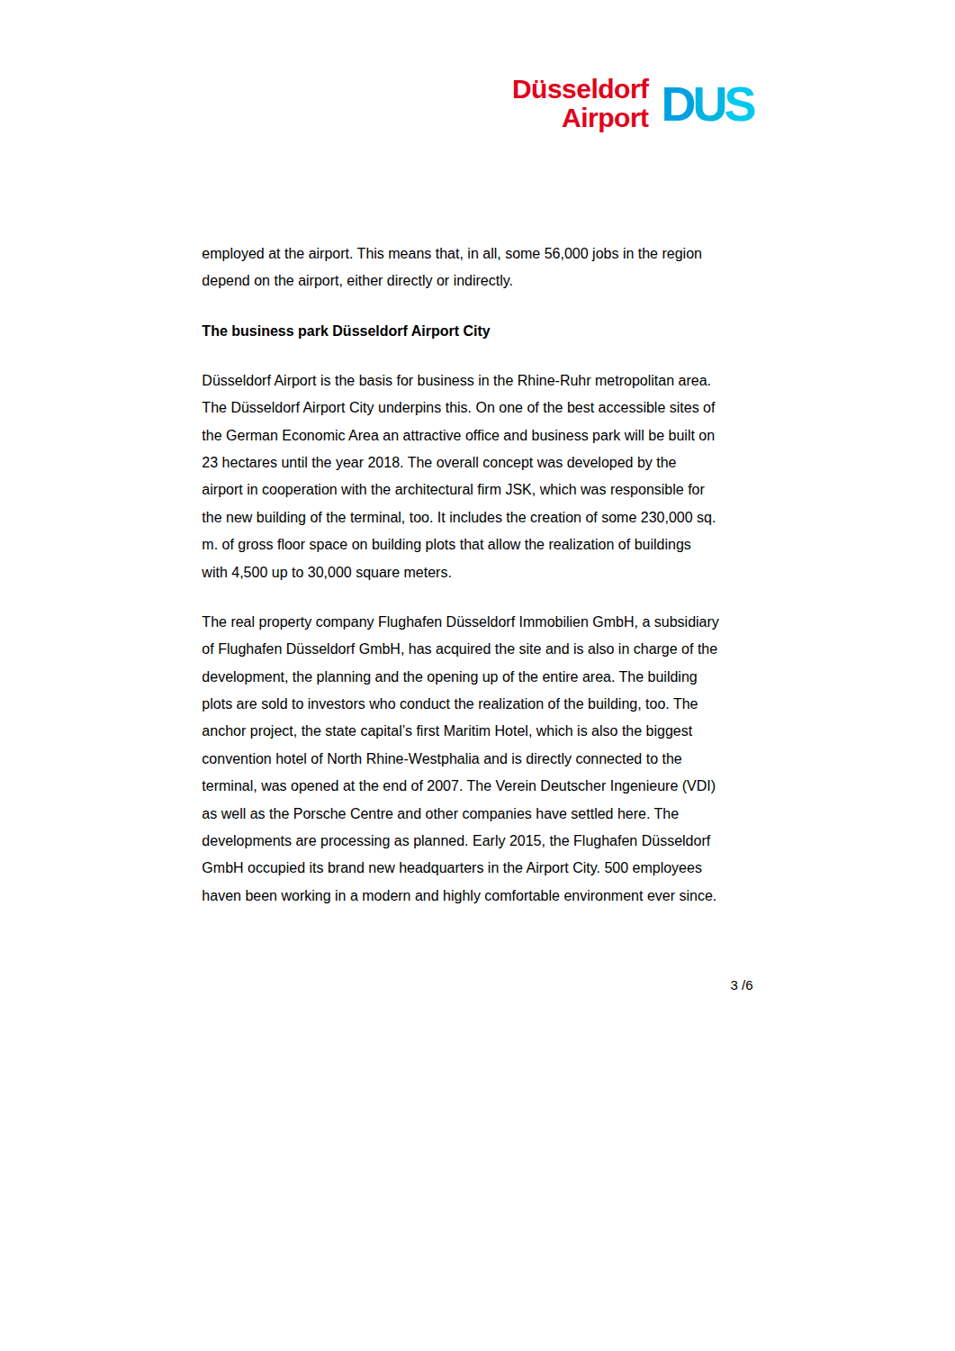Düsseldorf
Airport
DUS
employed at the airport. This means that, in all, some 56,000 jobs in the region depend on the airport, either directly or indirectly.
The business park Düsseldorf Airport City
Düsseldorf Airport is the basis for business in the Rhine-Ruhr metropolitan area. The Düsseldorf Airport City underpins this. On one of the best accessible sites of the German Economic Area an attractive office and business park will be built on 23 hectares until the year 2018. The overall concept was developed by the airport in cooperation with the architectural firm JSK, which was responsible for the new building of the terminal, too. It includes the creation of some 230,000 sq. m. of gross floor space on building plots that allow the realization of buildings with 4,500 up to 30,000 square meters.
The real property company Flughafen Düsseldorf Immobilien GmbH, a subsidiary of Flughafen Düsseldorf GmbH, has acquired the site and is also in charge of the development, the planning and the opening up of the entire area. The building plots are sold to investors who conduct the realization of the building, too. The anchor project, the state capital’s first Maritim Hotel, which is also the biggest convention hotel of North Rhine-Westphalia and is directly connected to the terminal, was opened at the end of 2007. The Verein Deutscher Ingenieure (VDI) as well as the Porsche Centre and other companies have settled here. The developments are processing as planned. Early 2015, the Flughafen Düsseldorf GmbH occupied its brand new headquarters in the Airport City. 500 employees haven been working in a modern and highly comfortable environment ever since.
3 /6